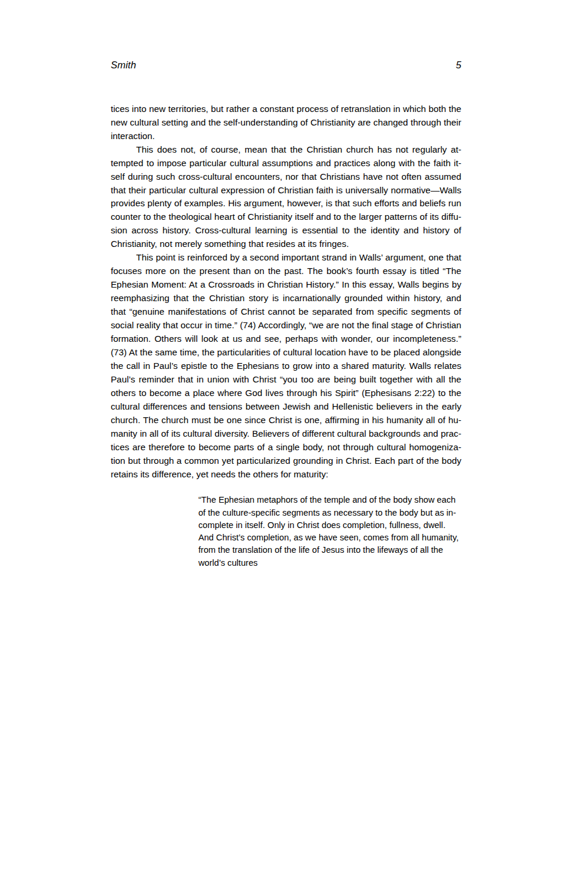Smith 5
tices into new territories, but rather a constant process of retranslation in which both the new cultural setting and the self-understanding of Christianity are changed through their interaction.
This does not, of course, mean that the Christian church has not regularly attempted to impose particular cultural assumptions and practices along with the faith itself during such cross-cultural encounters, nor that Christians have not often assumed that their particular cultural expression of Christian faith is universally normative—Walls provides plenty of examples. His argument, however, is that such efforts and beliefs run counter to the theological heart of Christianity itself and to the larger patterns of its diffusion across history. Cross-cultural learning is essential to the identity and history of Christianity, not merely something that resides at its fringes.
This point is reinforced by a second important strand in Walls’ argument, one that focuses more on the present than on the past. The book’s fourth essay is titled “The Ephesian Moment: At a Crossroads in Christian History.” In this essay, Walls begins by reemphasizing that the Christian story is incarnationally grounded within history, and that “genuine manifestations of Christ cannot be separated from specific segments of social reality that occur in time.” (74) Accordingly, “we are not the final stage of Christian formation. Others will look at us and see, perhaps with wonder, our incompleteness.” (73) At the same time, the particularities of cultural location have to be placed alongside the call in Paul’s epistle to the Ephesians to grow into a shared maturity. Walls relates Paul’s reminder that in union with Christ “you too are being built together with all the others to become a place where God lives through his Spirit” (Ephesisans 2:22) to the cultural differences and tensions between Jewish and Hellenistic believers in the early church. The church must be one since Christ is one, affirming in his humanity all of humanity in all of its cultural diversity. Believers of different cultural backgrounds and practices are therefore to become parts of a single body, not through cultural homogenization but through a common yet particularized grounding in Christ. Each part of the body retains its difference, yet needs the others for maturity:
“The Ephesian metaphors of the temple and of the body show each of the culture-specific segments as necessary to the body but as incomplete in itself. Only in Christ does completion, fullness, dwell. And Christ’s completion, as we have seen, comes from all humanity, from the translation of the life of Jesus into the lifeways of all the world’s cultures